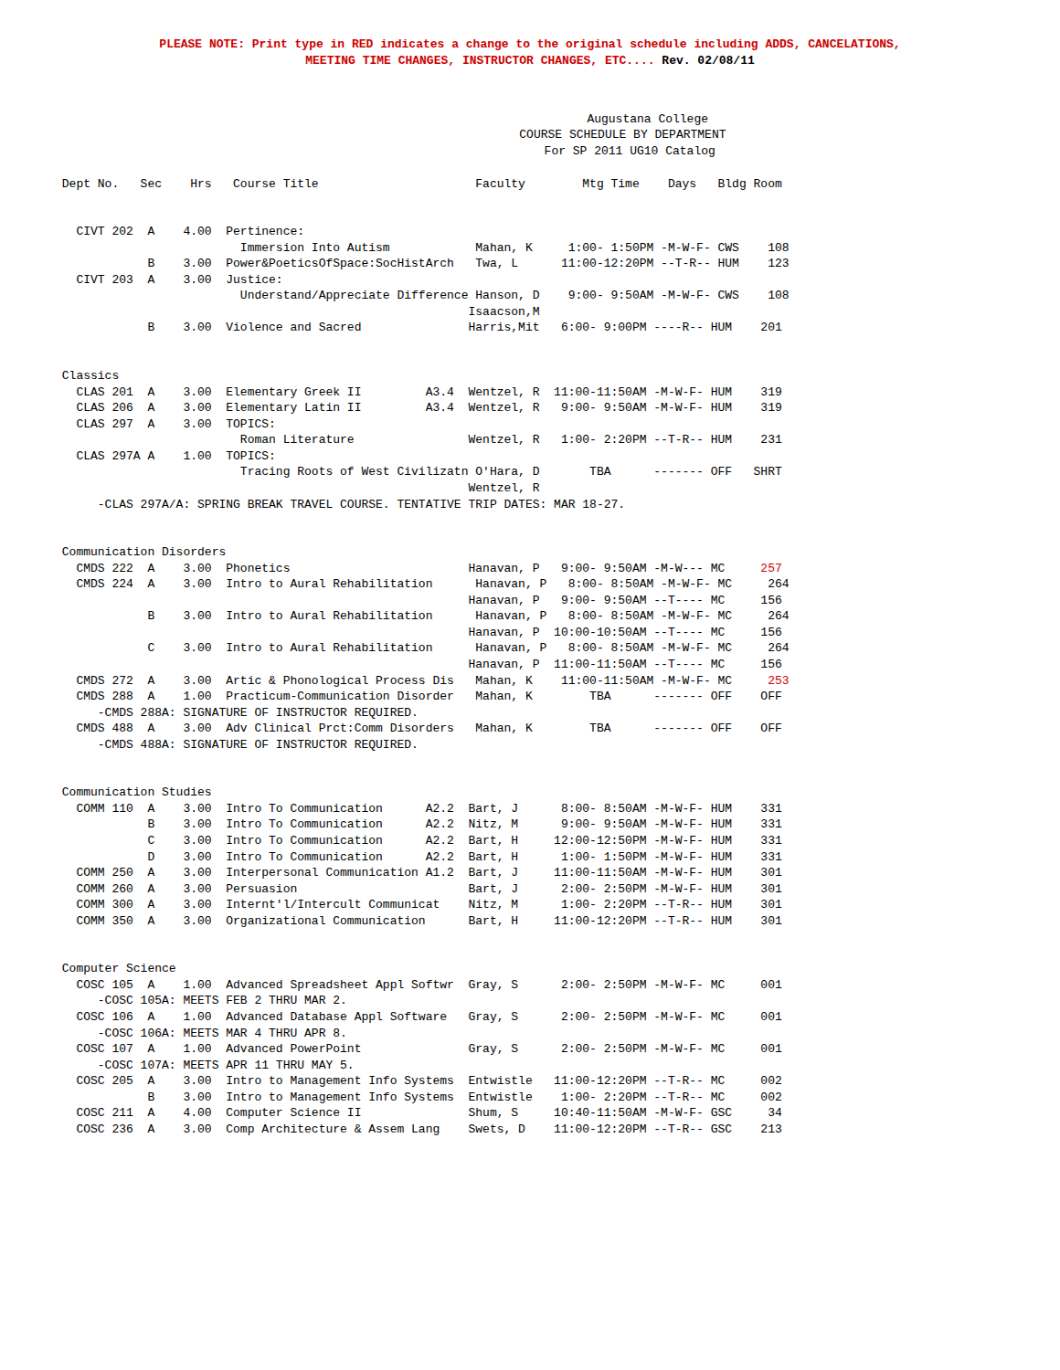PLEASE NOTE: Print type in RED indicates a change to the original schedule including ADDS, CANCELATIONS,
MEETING TIME CHANGES, INSTRUCTOR CHANGES, ETC.... Rev. 02/08/11
Augustana College COURSE SCHEDULE BY DEPARTMENT For SP 2011 UG10 Catalog
 Dept No.   Sec    Hrs   Course Title                      Faculty        Mtg Time    Days   Bldg Room


   CIVT 202  A    4.00  Pertinence:
                          Immersion Into Autism            Mahan, K     1:00- 1:50PM -M-W-F- CWS    108
             B    3.00  Power&PoeticsOfSpace:SocHistArch   Twa, L      11:00-12:20PM --T-R-- HUM    123
   CIVT 203  A    3.00  Justice:
                          Understand/Appreciate Difference Hanson, D    9:00- 9:50AM -M-W-F- CWS    108
                                                          Isaacson,M
             B    3.00  Violence and Sacred               Harris,Mit   6:00- 9:00PM ----R-- HUM    201


 Classics
   CLAS 201  A    3.00  Elementary Greek II         A3.4  Wentzel, R  11:00-11:50AM -M-W-F- HUM    319
   CLAS 206  A    3.00  Elementary Latin II         A3.4  Wentzel, R   9:00- 9:50AM -M-W-F- HUM    319
   CLAS 297  A    3.00  TOPICS:
                          Roman Literature                Wentzel, R   1:00- 2:20PM --T-R-- HUM    231
   CLAS 297A A    1.00  TOPICS:
                          Tracing Roots of West Civilizatn O'Hara, D       TBA      ------- OFF   SHRT
                                                          Wentzel, R
      -CLAS 297A/A: SPRING BREAK TRAVEL COURSE. TENTATIVE TRIP DATES: MAR 18-27.


 Communication Disorders
   CMDS 222  A    3.00  Phonetics                         Hanavan, P   9:00- 9:50AM -M-W--- MC     257
   CMDS 224  A    3.00  Intro to Aural Rehabilitation      Hanavan, P   8:00- 8:50AM -M-W-F- MC     264
                                                          Hanavan, P   9:00- 9:50AM --T---- MC     156
             B    3.00  Intro to Aural Rehabilitation      Hanavan, P   8:00- 8:50AM -M-W-F- MC     264
                                                          Hanavan, P  10:00-10:50AM --T---- MC     156
             C    3.00  Intro to Aural Rehabilitation      Hanavan, P   8:00- 8:50AM -M-W-F- MC     264
                                                          Hanavan, P  11:00-11:50AM --T---- MC     156
   CMDS 272  A    3.00  Artic & Phonological Process Dis   Mahan, K    11:00-11:50AM -M-W-F- MC     253
   CMDS 288  A    1.00  Practicum-Communication Disorder   Mahan, K        TBA      ------- OFF    OFF
      -CMDS 288A: SIGNATURE OF INSTRUCTOR REQUIRED.
   CMDS 488  A    3.00  Adv Clinical Prct:Comm Disorders   Mahan, K        TBA      ------- OFF    OFF
      -CMDS 488A: SIGNATURE OF INSTRUCTOR REQUIRED.


 Communication Studies
   COMM 110  A    3.00  Intro To Communication      A2.2  Bart, J      8:00- 8:50AM -M-W-F- HUM    331
             B    3.00  Intro To Communication      A2.2  Nitz, M      9:00- 9:50AM -M-W-F- HUM    331
             C    3.00  Intro To Communication      A2.2  Bart, H     12:00-12:50PM -M-W-F- HUM    331
             D    3.00  Intro To Communication      A2.2  Bart, H      1:00- 1:50PM -M-W-F- HUM    331
   COMM 250  A    3.00  Interpersonal Communication A1.2  Bart, J     11:00-11:50AM -M-W-F- HUM    301
   COMM 260  A    3.00  Persuasion                        Bart, J      2:00- 2:50PM -M-W-F- HUM    301
   COMM 300  A    3.00  Internt'l/Intercult Communicat    Nitz, M      1:00- 2:20PM --T-R-- HUM    301
   COMM 350  A    3.00  Organizational Communication      Bart, H     11:00-12:20PM --T-R-- HUM    301


 Computer Science
   COSC 105  A    1.00  Advanced Spreadsheet Appl Softwr  Gray, S      2:00- 2:50PM -M-W-F- MC     001
      -COSC 105A: MEETS FEB 2 THRU MAR 2.
   COSC 106  A    1.00  Advanced Database Appl Software   Gray, S      2:00- 2:50PM -M-W-F- MC     001
      -COSC 106A: MEETS MAR 4 THRU APR 8.
   COSC 107  A    1.00  Advanced PowerPoint               Gray, S      2:00- 2:50PM -M-W-F- MC     001
      -COSC 107A: MEETS APR 11 THRU MAY 5.
   COSC 205  A    3.00  Intro to Management Info Systems  Entwistle   11:00-12:20PM --T-R-- MC     002
             B    3.00  Intro to Management Info Systems  Entwistle    1:00- 2:20PM --T-R-- MC     002
   COSC 211  A    4.00  Computer Science II               Shum, S     10:40-11:50AM -M-W-F- GSC     34
   COSC 236  A    3.00  Comp Architecture & Assem Lang    Swets, D    11:00-12:20PM --T-R-- GSC    213